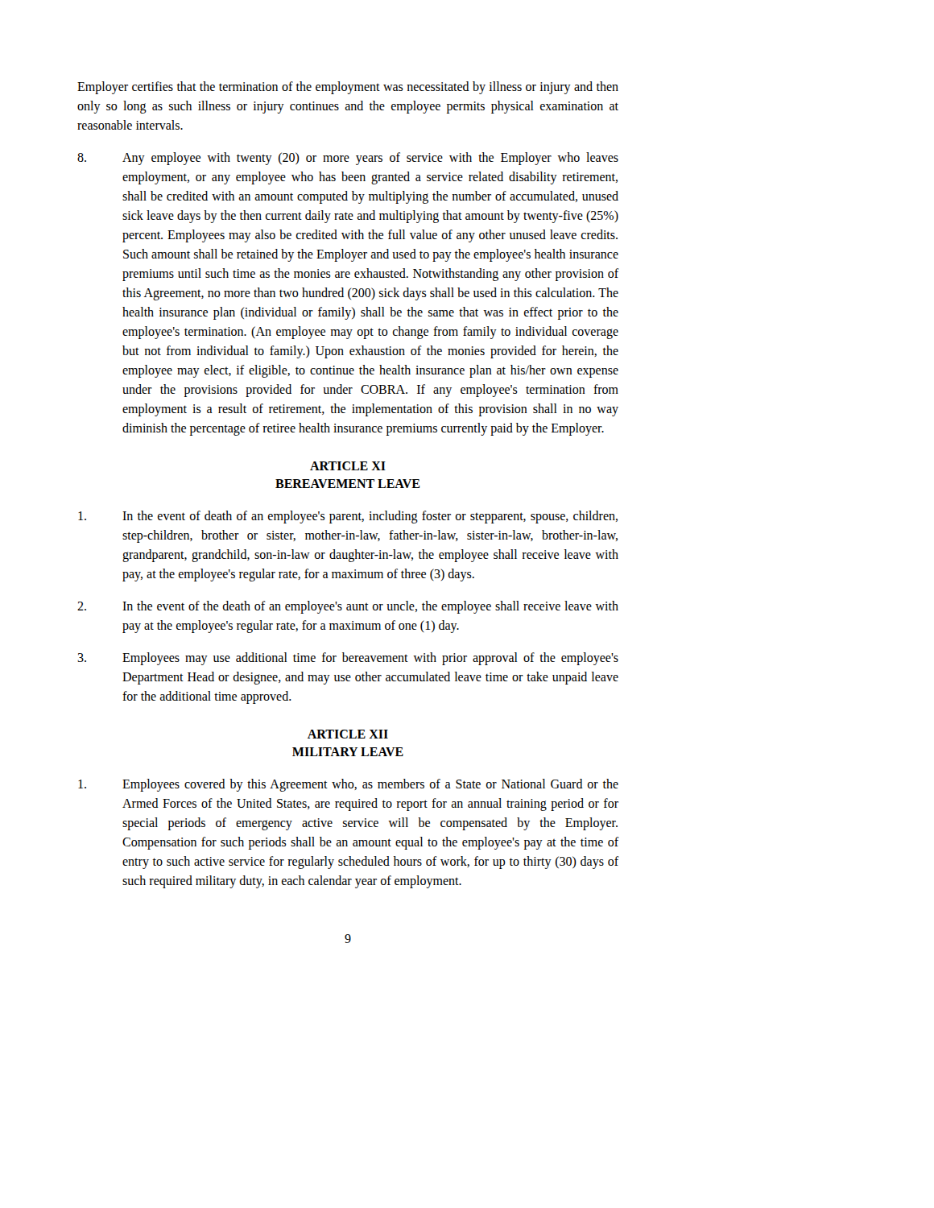Employer certifies that the termination of the employment was necessitated by illness or injury and then only so long as such illness or injury continues and the employee permits physical examination at reasonable intervals.
8.
Any employee with twenty (20) or more years of service with the Employer who leaves employment, or any employee who has been granted a service related disability retirement, shall be credited with an amount computed by multiplying the number of accumulated, unused sick leave days by the then current daily rate and multiplying that amount by twenty-five (25%) percent. Employees may also be credited with the full value of any other unused leave credits. Such amount shall be retained by the Employer and used to pay the employee's health insurance premiums until such time as the monies are exhausted. Notwithstanding any other provision of this Agreement, no more than two hundred (200) sick days shall be used in this calculation. The health insurance plan (individual or family) shall be the same that was in effect prior to the employee's termination. (An employee may opt to change from family to individual coverage but not from individual to family.) Upon exhaustion of the monies provided for herein, the employee may elect, if eligible, to continue the health insurance plan at his/her own expense under the provisions provided for under COBRA. If any employee's termination from employment is a result of retirement, the implementation of this provision shall in no way diminish the percentage of retiree health insurance premiums currently paid by the Employer.
ARTICLE XI
BEREAVEMENT LEAVE
1.
In the event of death of an employee's parent, including foster or stepparent, spouse, children, step-children, brother or sister, mother-in-law, father-in-law, sister-in-law, brother-in-law, grandparent, grandchild, son-in-law or daughter-in-law, the employee shall receive leave with pay, at the employee's regular rate, for a maximum of three (3) days.
2.
In the event of the death of an employee's aunt or uncle, the employee shall receive leave with pay at the employee's regular rate, for a maximum of one (1) day.
3.
Employees may use additional time for bereavement with prior approval of the employee's Department Head or designee, and may use other accumulated leave time or take unpaid leave for the additional time approved.
ARTICLE XII
MILITARY LEAVE
1.
Employees covered by this Agreement who, as members of a State or National Guard or the Armed Forces of the United States, are required to report for an annual training period or for special periods of emergency active service will be compensated by the Employer. Compensation for such periods shall be an amount equal to the employee's pay at the time of entry to such active service for regularly scheduled hours of work, for up to thirty (30) days of such required military duty, in each calendar year of employment.
9